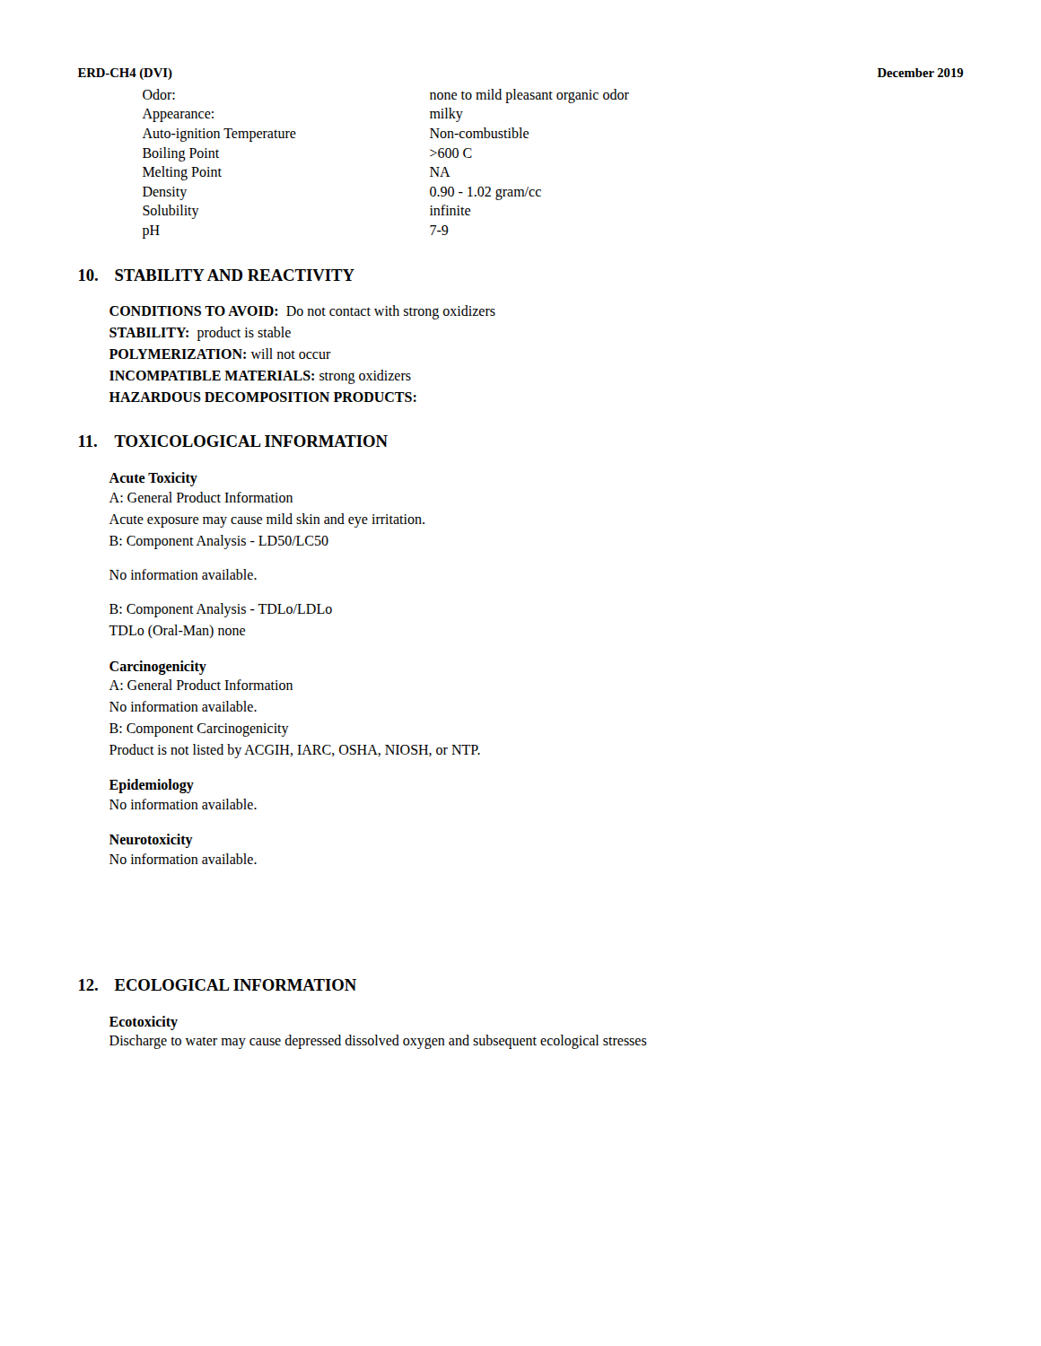ERD-CH4 (DVI) December 2019
| Odor: | none to mild pleasant organic odor |
| Appearance: | milky |
| Auto-ignition Temperature | Non-combustible |
| Boiling Point | >600 C |
| Melting Point | NA |
| Density | 0.90 - 1.02 gram/cc |
| Solubility | infinite |
| pH | 7-9 |
10. Stability and Reactivity
CONDITIONS TO AVOID: Do not contact with strong oxidizers
STABILITY: product is stable
POLYMERIZATION: will not occur
INCOMPATIBLE MATERIALS: strong oxidizers
HAZARDOUS DECOMPOSITION PRODUCTS:
11. Toxicological Information
Acute Toxicity
A: General Product Information
Acute exposure may cause mild skin and eye irritation.
B: Component Analysis - LD50/LC50
No information available.
B: Component Analysis - TDLo/LDLo
TDLo (Oral-Man) none
Carcinogenicity
A: General Product Information
No information available.
B: Component Carcinogenicity
Product is not listed by ACGIH, IARC, OSHA, NIOSH, or NTP.
Epidemiology
No information available.
Neurotoxicity
No information available.
12. Ecological Information
Ecotoxicity
Discharge to water may cause depressed dissolved oxygen and subsequent ecological stresses